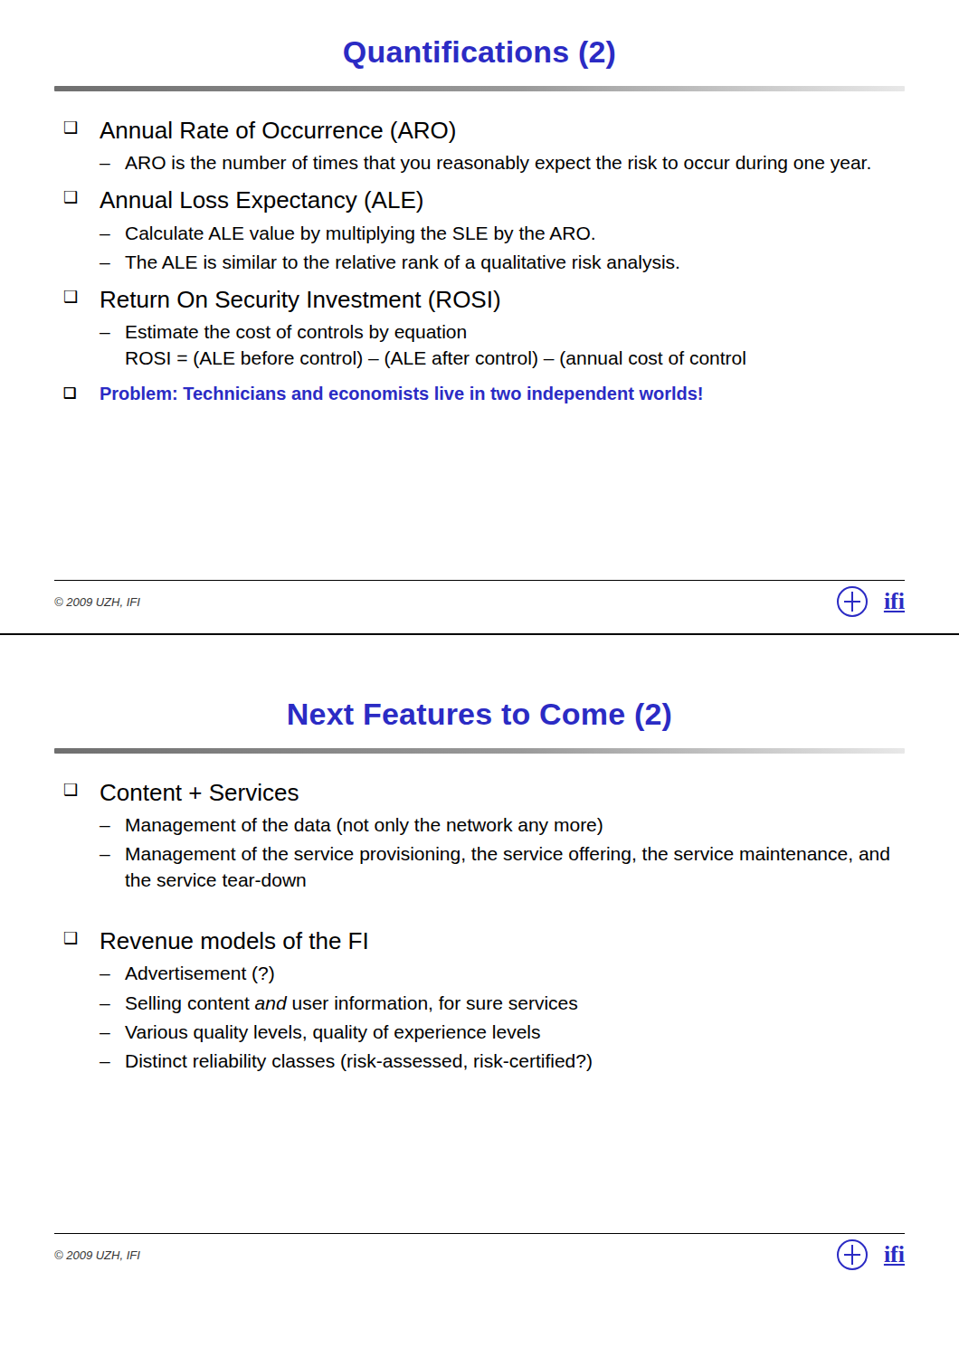Quantifications (2)
Annual Rate of Occurrence (ARO)
ARO is the number of times that you reasonably expect the risk to occur during one year.
Annual Loss Expectancy (ALE)
Calculate ALE value by multiplying the SLE by the ARO.
The ALE is similar to the relative rank of a qualitative risk analysis.
Return On Security Investment (ROSI)
Estimate the cost of controls by equation ROSI = (ALE before control) – (ALE after control) – (annual cost of control
Problem: Technicians and economists live in two independent worlds!
© 2009 UZH, IFI
ifi
Next Features to Come (2)
Content + Services
Management of the data (not only the network any more)
Management of the service provisioning, the service offering, the service maintenance, and the service tear-down
Revenue models of the FI
Advertisement (?)
Selling content and user information, for sure services
Various quality levels, quality of experience levels
Distinct reliability classes (risk-assessed, risk-certified?)
© 2009 UZH, IFI
ifi